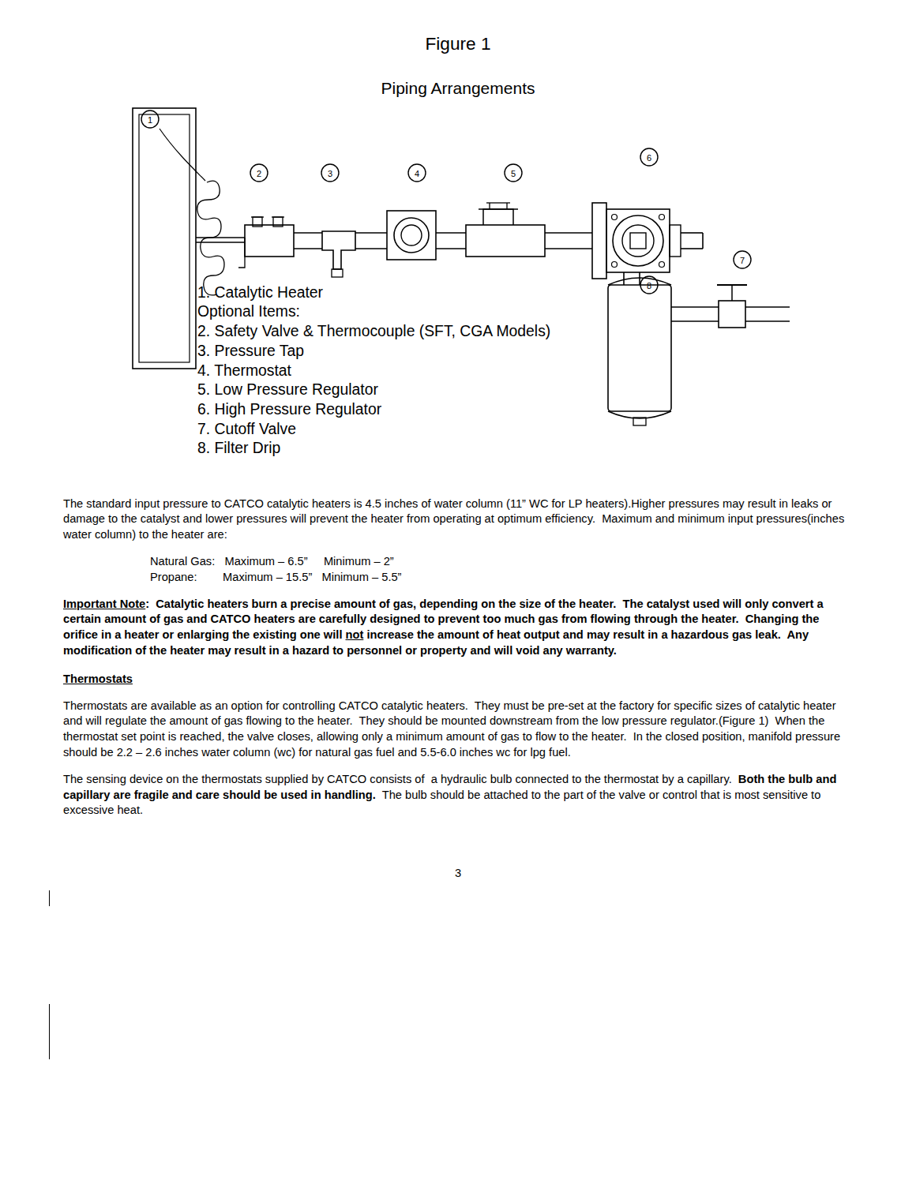Figure 1
Piping Arrangements 1 2 3 4 5 6 7 8
1. Catalytic Heater
Optional Items:
2. Safety Valve & Thermocouple (SFT, CGA Models)
3. Pressure Tap
4. Thermostat
5. Low Pressure Regulator
6. High Pressure Regulator
7. Cutoff Valve
8. Filter Drip
The standard input pressure to CATCO catalytic heaters is 4.5 inches of water column (11” WC for LP heaters).Higher pressures may result in leaks or damage to the catalyst and lower pressures will prevent the heater from operating at optimum efficiency. Maximum and minimum input pressures(inches water column) to the heater are:
Natural Gas: Maximum – 6.5” Minimum – 2”
Propane: Maximum – 15.5” Minimum – 5.5”
Important Note: Catalytic heaters burn a precise amount of gas, depending on the size of the heater. The catalyst used will only convert a certain amount of gas and CATCO heaters are carefully designed to prevent too much gas from flowing through the heater. Changing the orifice in a heater or enlarging the existing one will not increase the amount of heat output and may result in a hazardous gas leak. Any modification of the heater may result in a hazard to personnel or property and will void any warranty.
Thermostats
Thermostats are available as an option for controlling CATCO catalytic heaters. They must be pre-set at the factory for specific sizes of catalytic heater and will regulate the amount of gas flowing to the heater. They should be mounted downstream from the low pressure regulator.(Figure 1) When the thermostat set point is reached, the valve closes, allowing only a minimum amount of gas to flow to the heater. In the closed position, manifold pressure should be 2.2 – 2.6 inches water column (wc) for natural gas fuel and 5.5-6.0 inches wc for lpg fuel.
The sensing device on the thermostats supplied by CATCO consists of a hydraulic bulb connected to the thermostat by a capillary. Both the bulb and capillary are fragile and care should be used in handling. The bulb should be attached to the part of the valve or control that is most sensitive to excessive heat.
3